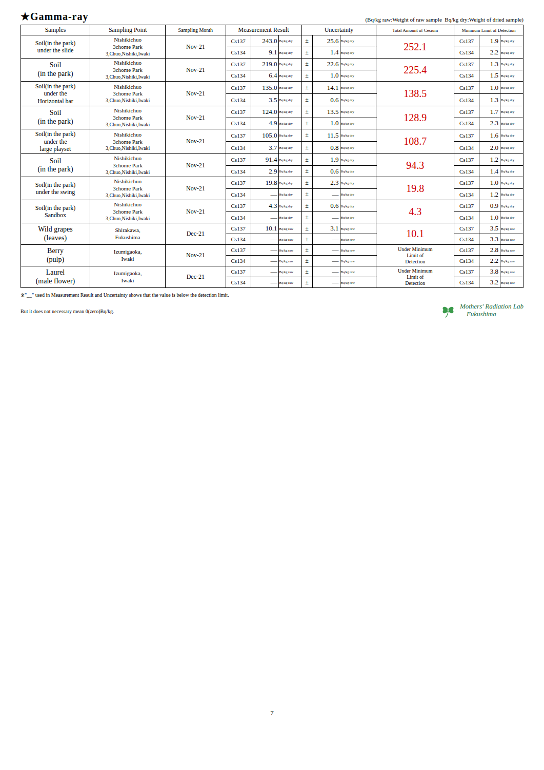★Gamma-ray
(Bq/kg raw:Weight of raw sample Bq/kg dry:Weight of dried sample)
| Samples | Sampling Point | Sampling Month | Measurement Result | Uncertainty | Total Amount of Cesium | Minimum Limit of Detection |
| --- | --- | --- | --- | --- | --- | --- |
| Soil(in the park) under the slide | Nishikichuo 3chome Park 3,Chuo,Nishiki,Iwaki | Nov-21 | Cs137 | 243.0 | Bq/kg dry | ± | 25.6 | Bq/kg dry | 252.1 | Cs137 | 1.9 | Bq/kg dry |
| Cs134 | 9.1 | Bq/kg dry | ± | 1.4 | Bq/kg dry | Cs134 | 2.2 | Bq/kg dry |
| Soil (in the park) | Nishikichuo 3chome Park 3,Chuo,Nishiki,Iwaki | Nov-21 | Cs137 | 219.0 | Bq/kg dry | ± | 22.6 | Bq/kg dry | 225.4 | Cs137 | 1.3 | Bq/kg dry |
| Cs134 | 6.4 | Bq/kg dry | ± | 1.0 | Bq/kg dry | Cs134 | 1.5 | Bq/kg dry |
| Soil(in the park) under the Horizontal bar | Nishikichuo 3chome Park 3,Chuo,Nishiki,Iwaki | Nov-21 | Cs137 | 135.0 | Bq/kg dry | ± | 14.1 | Bq/kg dry | 138.5 | Cs137 | 1.0 | Bq/kg dry |
| Cs134 | 3.5 | Bq/kg dry | ± | 0.6 | Bq/kg dry | Cs134 | 1.3 | Bq/kg dry |
| Soil (in the park) | Nishikichuo 3chome Park 3,Chuo,Nishiki,Iwaki | Nov-21 | Cs137 | 124.0 | Bq/kg dry | ± | 13.5 | Bq/kg dry | 128.9 | Cs137 | 1.7 | Bq/kg dry |
| Cs134 | 4.9 | Bq/kg dry | ± | 1.0 | Bq/kg dry | Cs134 | 2.3 | Bq/kg dry |
| Soil(in the park) under the large playset | Nishikichuo 3chome Park 3,Chuo,Nishiki,Iwaki | Nov-21 | Cs137 | 105.0 | Bq/kg dry | ± | 11.5 | Bq/kg dry | 108.7 | Cs137 | 1.6 | Bq/kg dry |
| Cs134 | 3.7 | Bq/kg dry | ± | 0.8 | Bq/kg dry | Cs134 | 2.0 | Bq/kg dry |
| Soil (in the park) | Nishikichuo 3chome Park 3,Chuo,Nishiki,Iwaki | Nov-21 | Cs137 | 91.4 | Bq/kg dry | ± | 1.9 | Bq/kg dry | 94.3 | Cs137 | 1.2 | Bq/kg dry |
| Cs134 | 2.9 | Bq/kg dry | ± | 0.6 | Bq/kg dry | Cs134 | 1.4 | Bq/kg dry |
| Soil(in the park) under the swing | Nishikichuo 3chome Park 3,Chuo,Nishiki,Iwaki | Nov-21 | Cs137 | 19.8 | Bq/kg dry | ± | 2.3 | Bq/kg dry | 19.8 | Cs137 | 1.0 | Bq/kg dry |
| Cs134 | — | Bq/kg dry | ± | — | Bq/kg dry | Cs134 | 1.2 | Bq/kg dry |
| Soil(in the park) Sandbox | Nishikichuo 3chome Park 3,Chuo,Nishiki,Iwaki | Nov-21 | Cs137 | 4.3 | Bq/kg dry | ± | 0.6 | Bq/kg dry | 4.3 | Cs137 | 0.9 | Bq/kg dry |
| Cs134 | — | Bq/kg dry | ± | — | Bq/kg dry | Cs134 | 1.0 | Bq/kg dry |
| Wild grapes (leaves) | Shirakawa, Fukushima | Dec-21 | Cs137 | 10.1 | Bq/kg raw | ± | 3.1 | Bq/kg raw | 10.1 | Cs137 | 3.5 | Bq/kg raw |
| Cs134 | — | Bq/kg raw | ± | — | Bq/kg raw | Cs134 | 3.3 | Bq/kg raw |
| Berry (pulp) | Izumigaoka, Iwaki | Nov-21 | Cs137 | — | Bq/kg raw | ± | — | Bq/kg raw | Under Minimum Limit of Detection | Cs137 | 2.8 | Bq/kg raw |
| Cs134 | — | Bq/kg raw | ± | — | Bq/kg raw | Cs134 | 2.2 | Bq/kg raw |
| Laurel (male flower) | Izumigaoka, Iwaki | Dec-21 | Cs137 | — | Bq/kg raw | ± | — | Bq/kg raw | Under Minimum Limit of Detection | Cs137 | 3.8 | Bq/kg raw |
| Cs134 | — | Bq/kg raw | ± | — | Bq/kg raw | Cs134 | 3.2 | Bq/kg raw |
※"__" used in Measurement Result and Uncertainty shows that the value is below the detection limit.
But it does not necessary mean 0(zero)Bq/kg.
Mothers' Radiation Lab
Fukushima
7